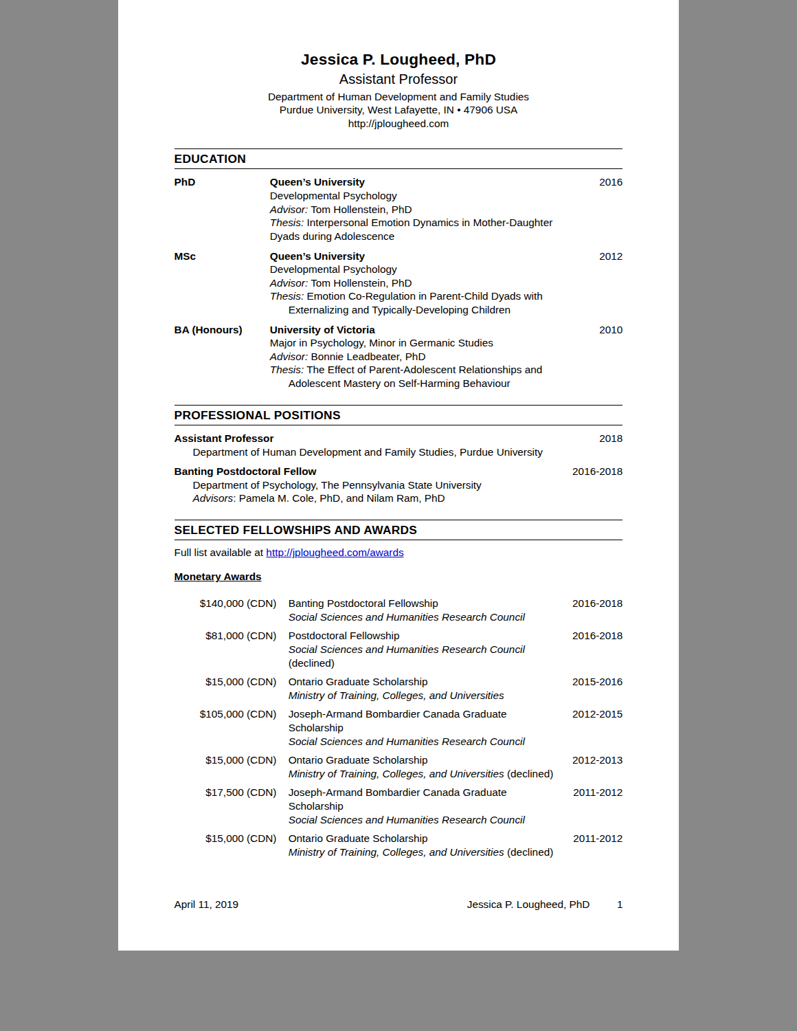Jessica P. Lougheed, PhD
Assistant Professor
Department of Human Development and Family Studies
Purdue University, West Lafayette, IN • 47906 USA
http://jplougheed.com
EDUCATION
PhD
Queen’s University
Developmental Psychology
Advisor: Tom Hollenstein, PhD
Thesis: Interpersonal Emotion Dynamics in Mother-Daughter Dyads during Adolescence
2016
MSc
Queen’s University
Developmental Psychology
Advisor: Tom Hollenstein, PhD
Thesis: Emotion Co-Regulation in Parent-Child Dyads with Externalizing and Typically-Developing Children
2012
BA (Honours)
University of Victoria
Major in Psychology, Minor in Germanic Studies
Advisor: Bonnie Leadbeater, PhD
Thesis: The Effect of Parent-Adolescent Relationships and Adolescent Mastery on Self-Harming Behaviour
2010
PROFESSIONAL POSITIONS
Assistant Professor
2018
Department of Human Development and Family Studies, Purdue University
Banting Postdoctoral Fellow
2016-2018
Department of Psychology, The Pennsylvania State University
Advisors: Pamela M. Cole, PhD, and Nilam Ram, PhD
SELECTED FELLOWSHIPS AND AWARDS
Full list available at http://jplougheed.com/awards
Monetary Awards
| $140,000 (CDN) | Banting Postdoctoral Fellowship Social Sciences and Humanities Research Council | 2016-2018 |
| $81,000 (CDN) | Postdoctoral Fellowship Social Sciences and Humanities Research Council (declined) | 2016-2018 |
| $15,000 (CDN) | Ontario Graduate Scholarship Ministry of Training, Colleges, and Universities | 2015-2016 |
| $105,000 (CDN) | Joseph-Armand Bombardier Canada Graduate Scholarship Social Sciences and Humanities Research Council | 2012-2015 |
| $15,000 (CDN) | Ontario Graduate Scholarship Ministry of Training, Colleges, and Universities (declined) | 2012-2013 |
| $17,500 (CDN) | Joseph-Armand Bombardier Canada Graduate Scholarship Social Sciences and Humanities Research Council | 2011-2012 |
| $15,000 (CDN) | Ontario Graduate Scholarship Ministry of Training, Colleges, and Universities (declined) | 2011-2012 |
April 11, 2019
Jessica P. Lougheed, PhD
1